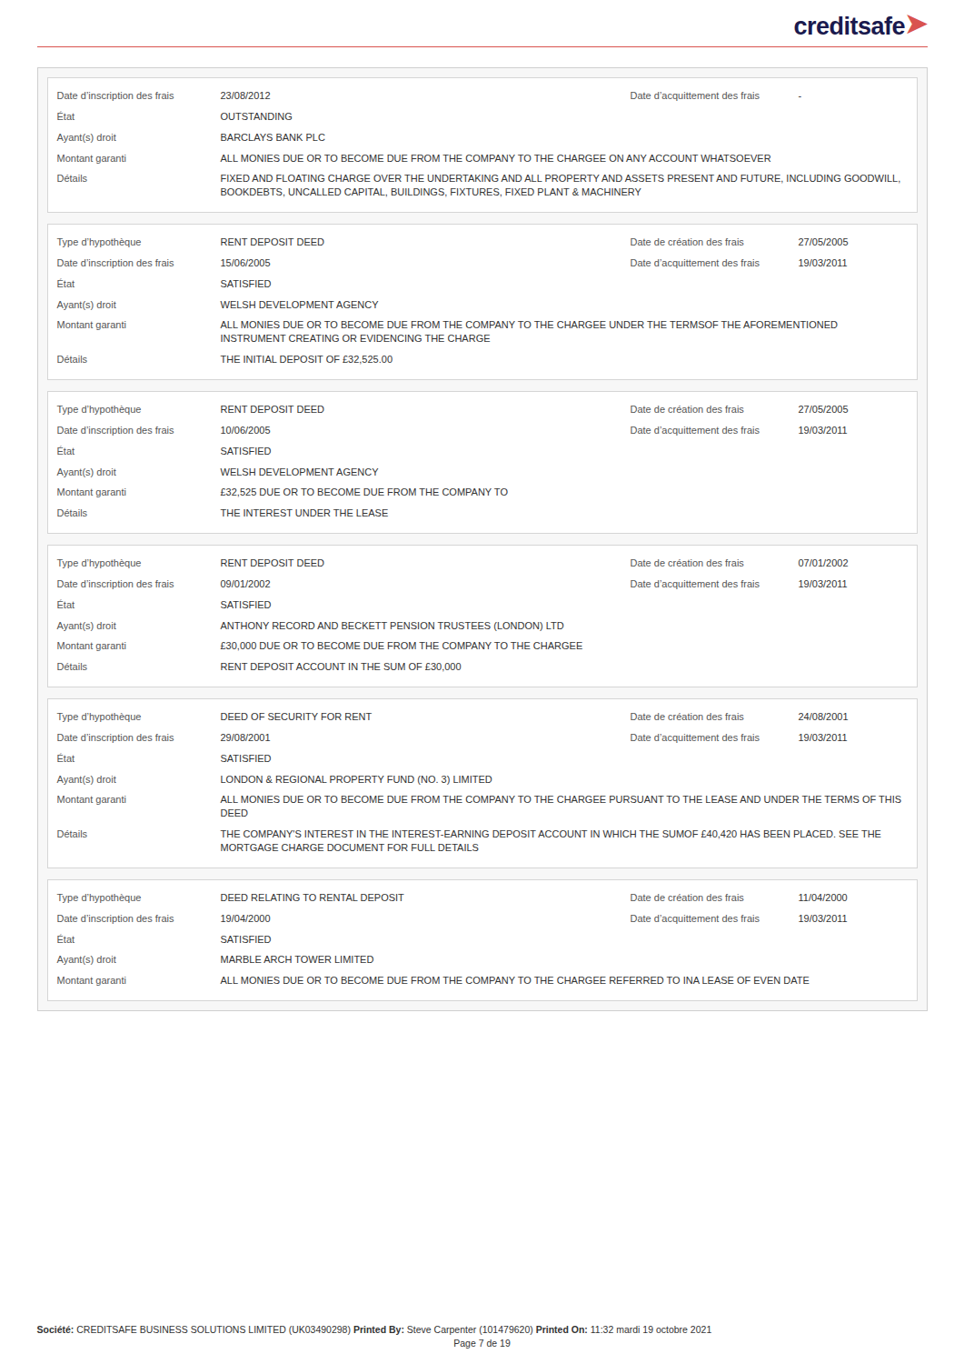credit safe➤
| Date d’inscription des frais | 23/08/2012 | Date d’acquittement des frais | - |
| État | OUTSTANDING |
| Ayant(s) droit | BARCLAYS BANK PLC |
| Montant garanti | ALL MONIES DUE OR TO BECOME DUE FROM THE COMPANY TO THE CHARGEE ON ANY ACCOUNT WHATSOEVER |
| Détails | FIXED AND FLOATING CHARGE OVER THE UNDERTAKING AND ALL PROPERTY AND ASSETS PRESENT AND FUTURE, INCLUDING GOODWILL, BOOKDEBTS, UNCALLED CAPITAL, BUILDINGS, FIXTURES, FIXED PLANT & MACHINERY |
| Type d’hypothèque | RENT DEPOSIT DEED | Date de création des frais | 27/05/2005 |
| Date d’inscription des frais | 15/06/2005 | Date d’acquittement des frais | 19/03/2011 |
| État | SATISFIED |
| Ayant(s) droit | WELSH DEVELOPMENT AGENCY |
| Montant garanti | ALL MONIES DUE OR TO BECOME DUE FROM THE COMPANY TO THE CHARGEE UNDER THE TERMSOF THE AFOREMENTIONED INSTRUMENT CREATING OR EVIDENCING THE CHARGE |
| Détails | THE INITIAL DEPOSIT OF £32,525.00 |
| Type d’hypothèque | RENT DEPOSIT DEED | Date de création des frais | 27/05/2005 |
| Date d’inscription des frais | 10/06/2005 | Date d’acquittement des frais | 19/03/2011 |
| État | SATISFIED |
| Ayant(s) droit | WELSH DEVELOPMENT AGENCY |
| Montant garanti | £32,525 DUE OR TO BECOME DUE FROM THE COMPANY TO |
| Détails | THE INTEREST UNDER THE LEASE |
| Type d’hypothèque | RENT DEPOSIT DEED | Date de création des frais | 07/01/2002 |
| Date d’inscription des frais | 09/01/2002 | Date d’acquittement des frais | 19/03/2011 |
| État | SATISFIED |
| Ayant(s) droit | ANTHONY RECORD AND BECKETT PENSION TRUSTEES (LONDON) LTD |
| Montant garanti | £30,000 DUE OR TO BECOME DUE FROM THE COMPANY TO THE CHARGEE |
| Détails | RENT DEPOSIT ACCOUNT IN THE SUM OF £30,000 |
| Type d’hypothèque | DEED OF SECURITY FOR RENT | Date de création des frais | 24/08/2001 |
| Date d’inscription des frais | 29/08/2001 | Date d’acquittement des frais | 19/03/2011 |
| État | SATISFIED |
| Ayant(s) droit | LONDON & REGIONAL PROPERTY FUND (NO. 3) LIMITED |
| Montant garanti | ALL MONIES DUE OR TO BECOME DUE FROM THE COMPANY TO THE CHARGEE PURSUANT TO THE LEASE AND UNDER THE TERMS OF THIS DEED |
| Détails | THE COMPANY'S INTEREST IN THE INTEREST-EARNING DEPOSIT ACCOUNT IN WHICH THE SUMOF £40,420 HAS BEEN PLACED. SEE THE MORTGAGE CHARGE DOCUMENT FOR FULL DETAILS |
| Type d’hypothèque | DEED RELATING TO RENTAL DEPOSIT | Date de création des frais | 11/04/2000 |
| Date d’inscription des frais | 19/04/2000 | Date d’acquittement des frais | 19/03/2011 |
| État | SATISFIED |
| Ayant(s) droit | MARBLE ARCH TOWER LIMITED |
| Montant garanti | ALL MONIES DUE OR TO BECOME DUE FROM THE COMPANY TO THE CHARGEE REFERRED TO INA LEASE OF EVEN DATE |
Société: CREDITSAFE BUSINESS SOLUTIONS LIMITED (UK03490298) Printed By: Steve Carpenter (101479620) Printed On: 11:32 mardi 19 octobre 2021
Page 7 de 19